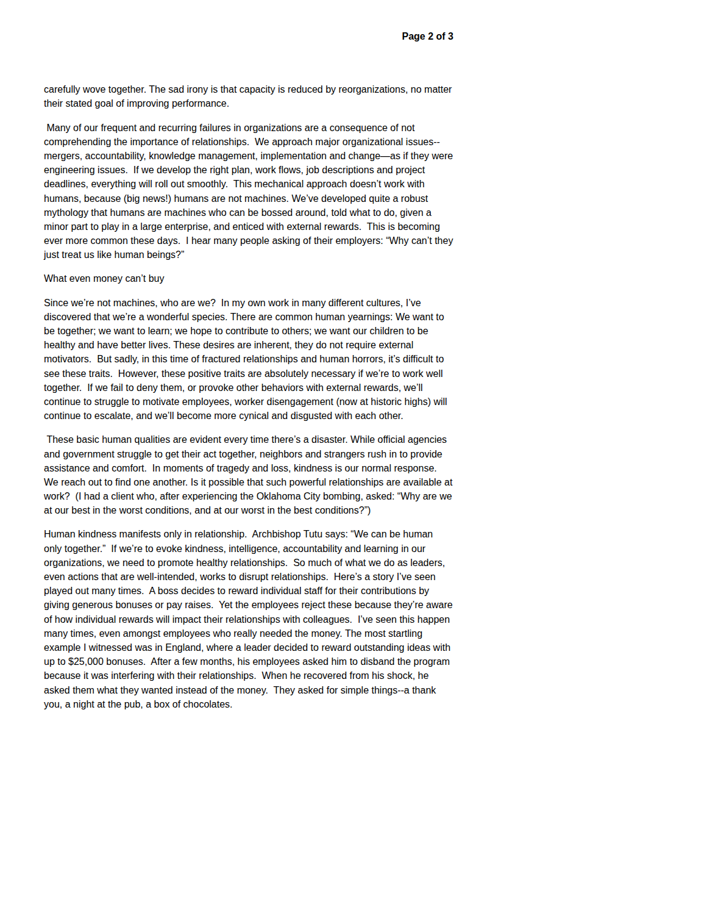Page 2 of 3
carefully wove together. The sad irony is that capacity is reduced by reorganizations, no matter their stated goal of improving performance.
Many of our frequent and recurring failures in organizations are a consequence of not comprehending the importance of relationships. We approach major organizational issues--mergers, accountability, knowledge management, implementation and change—as if they were engineering issues. If we develop the right plan, work flows, job descriptions and project deadlines, everything will roll out smoothly. This mechanical approach doesn’t work with humans, because (big news!) humans are not machines. We’ve developed quite a robust mythology that humans are machines who can be bossed around, told what to do, given a minor part to play in a large enterprise, and enticed with external rewards. This is becoming ever more common these days. I hear many people asking of their employers: “Why can’t they just treat us like human beings?”
What even money can’t buy
Since we’re not machines, who are we? In my own work in many different cultures, I’ve discovered that we’re a wonderful species. There are common human yearnings: We want to be together; we want to learn; we hope to contribute to others; we want our children to be healthy and have better lives. These desires are inherent, they do not require external motivators. But sadly, in this time of fractured relationships and human horrors, it’s difficult to see these traits. However, these positive traits are absolutely necessary if we’re to work well together. If we fail to deny them, or provoke other behaviors with external rewards, we’ll continue to struggle to motivate employees, worker disengagement (now at historic highs) will continue to escalate, and we’ll become more cynical and disgusted with each other.
These basic human qualities are evident every time there’s a disaster. While official agencies and government struggle to get their act together, neighbors and strangers rush in to provide assistance and comfort. In moments of tragedy and loss, kindness is our normal response. We reach out to find one another. Is it possible that such powerful relationships are available at work? (I had a client who, after experiencing the Oklahoma City bombing, asked: “Why are we at our best in the worst conditions, and at our worst in the best conditions?”)
Human kindness manifests only in relationship. Archbishop Tutu says: “We can be human only together.” If we’re to evoke kindness, intelligence, accountability and learning in our organizations, we need to promote healthy relationships. So much of what we do as leaders, even actions that are well-intended, works to disrupt relationships. Here’s a story I’ve seen played out many times. A boss decides to reward individual staff for their contributions by giving generous bonuses or pay raises. Yet the employees reject these because they’re aware of how individual rewards will impact their relationships with colleagues. I’ve seen this happen many times, even amongst employees who really needed the money. The most startling example I witnessed was in England, where a leader decided to reward outstanding ideas with up to $25,000 bonuses. After a few months, his employees asked him to disband the program because it was interfering with their relationships. When he recovered from his shock, he asked them what they wanted instead of the money. They asked for simple things--a thank you, a night at the pub, a box of chocolates.